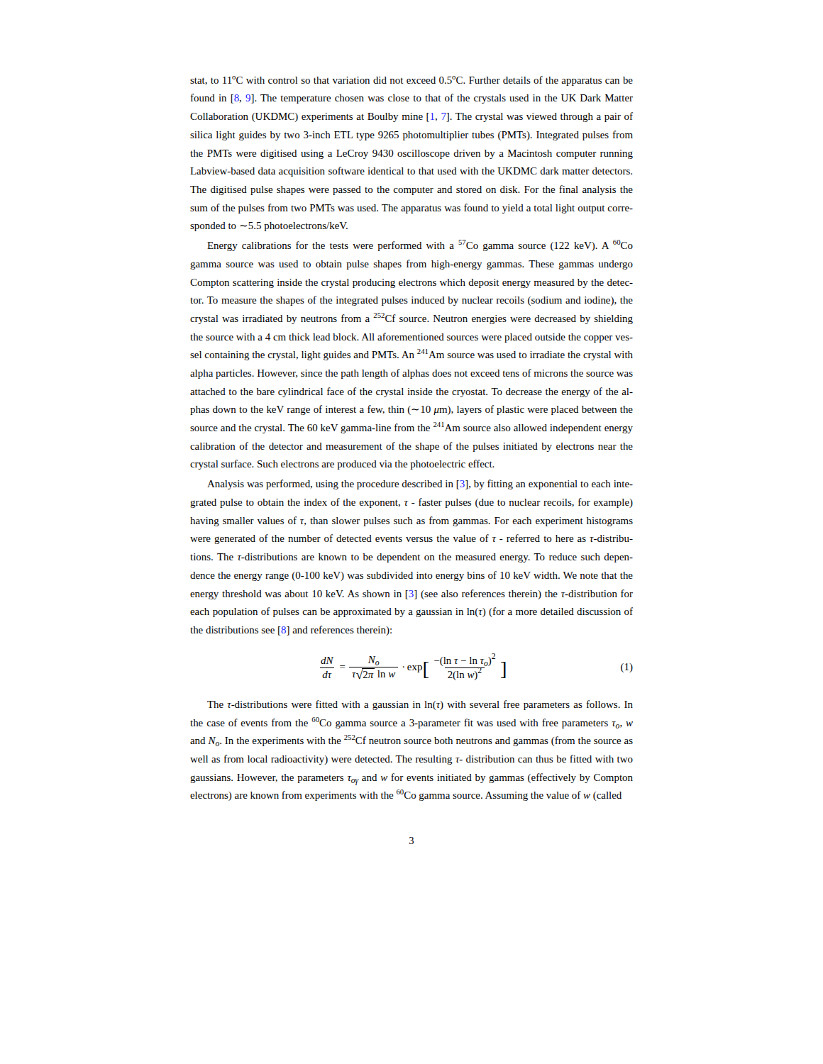stat, to 11oC with control so that variation did not exceed 0.5oC. Further details of the apparatus can be found in [8, 9]. The temperature chosen was close to that of the crystals used in the UK Dark Matter Collaboration (UKDMC) experiments at Boulby mine [1, 7]. The crystal was viewed through a pair of silica light guides by two 3-inch ETL type 9265 photomultiplier tubes (PMTs). Integrated pulses from the PMTs were digitised using a LeCroy 9430 oscilloscope driven by a Macintosh computer running Labview-based data acquisition software identical to that used with the UKDMC dark matter detectors. The digitised pulse shapes were passed to the computer and stored on disk. For the final analysis the sum of the pulses from two PMTs was used. The apparatus was found to yield a total light output corresponded to ∼5.5 photoelectrons/keV.
Energy calibrations for the tests were performed with a 57Co gamma source (122 keV). A 60Co gamma source was used to obtain pulse shapes from high-energy gammas. These gammas undergo Compton scattering inside the crystal producing electrons which deposit energy measured by the detector. To measure the shapes of the integrated pulses induced by nuclear recoils (sodium and iodine), the crystal was irradiated by neutrons from a 252Cf source. Neutron energies were decreased by shielding the source with a 4 cm thick lead block. All aforementioned sources were placed outside the copper vessel containing the crystal, light guides and PMTs. An 241Am source was used to irradiate the crystal with alpha particles. However, since the path length of alphas does not exceed tens of microns the source was attached to the bare cylindrical face of the crystal inside the cryostat. To decrease the energy of the alphas down to the keV range of interest a few, thin (∼10 μm), layers of plastic were placed between the source and the crystal. The 60 keV gamma-line from the 241Am source also allowed independent energy calibration of the detector and measurement of the shape of the pulses initiated by electrons near the crystal surface. Such electrons are produced via the photoelectric effect.
Analysis was performed, using the procedure described in [3], by fitting an exponential to each integrated pulse to obtain the index of the exponent, τ - faster pulses (due to nuclear recoils, for example) having smaller values of τ, than slower pulses such as from gammas. For each experiment histograms were generated of the number of detected events versus the value of τ - referred to here as τ-distributions. The τ-distributions are known to be dependent on the measured energy. To reduce such dependence the energy range (0-100 keV) was subdivided into energy bins of 10 keV width. We note that the energy threshold was about 10 keV. As shown in [3] (see also references therein) the τ-distribution for each population of pulses can be approximated by a gaussian in ln(τ) (for a more detailed discussion of the distributions see [8] and references therein):
dN dτ = No τ√2 π ln w · exp [ −(ln τ − ln τo)2 2(ln w)2 ] (1)
The τ-distributions were fitted with a gaussian in ln(τ) with several free parameters as follows. In the case of events from the 60Co gamma source a 3-parameter fit was used with free parameters τo, w and No. In the experiments with the 252Cf neutron source both neutrons and gammas (from the source as well as from local radioactivity) were detected. The resulting τ- distribution can thus be fitted with two gaussians. However, the parameters τoγ and w for events initiated by gammas (effectively by Compton electrons) are known from experiments with the 60Co gamma source. Assuming the value of w (called
3